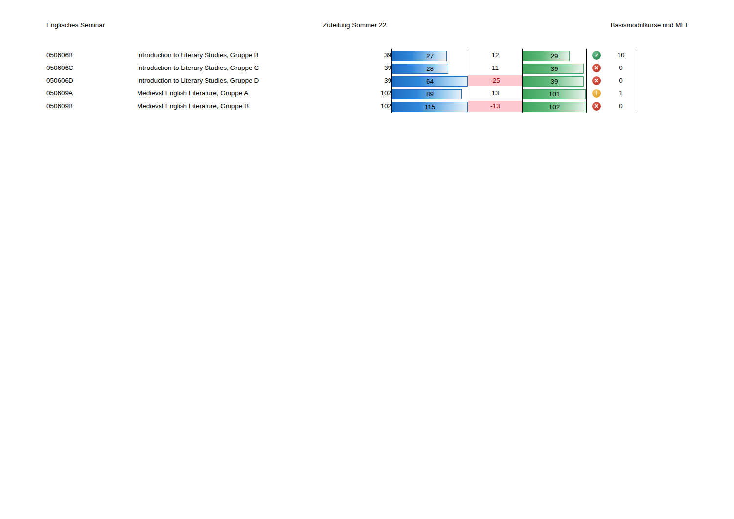Englisches Seminar
Zuteilung Sommer 22
Basismodulkurse und MEL
| 050606B | Introduction to Literary Studies, Gruppe B | 39 | 27 | 12 | 29 | ✓ | 10 |
| 050606C | Introduction to Literary Studies, Gruppe C | 39 | 28 | 11 | 39 | ✕ | 0 |
| 050606D | Introduction to Literary Studies, Gruppe D | 39 | 64 | -25 | 39 | ✕ | 0 |
| 050609A | Medieval English Literature, Gruppe A | 102 | 89 | 13 | 101 | ! | 1 |
| 050609B | Medieval English Literature, Gruppe B | 102 | 115 | -13 | 102 | ✕ | 0 |